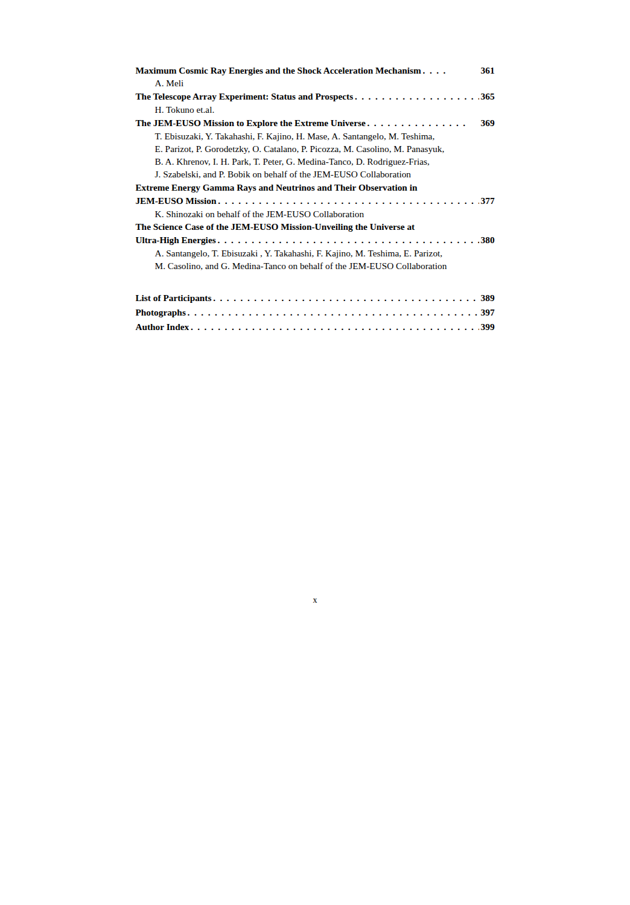Maximum Cosmic Ray Energies and the Shock Acceleration Mechanism . . . . 361
A. Meli
The Telescope Array Experiment: Status and Prospects . . . . . . . . . . . . . . . . . . . 365
H. Tokuno et.al.
The JEM-EUSO Mission to Explore the Extreme Universe . . . . . . . . . . . . . . . 369
T. Ebisuzaki, Y. Takahashi, F. Kajino, H. Mase, A. Santangelo, M. Teshima,
E. Parizot, P. Gorodetzky, O. Catalano, P. Picozza, M. Casolino, M. Panasyuk,
B. A. Khrenov, I. H. Park, T. Peter, G. Medina-Tanco, D. Rodriguez-Frias,
J. Szabelski, and P. Bobik on behalf of the JEM-EUSO Collaboration
Extreme Energy Gamma Rays and Neutrinos and Their Observation in
JEM-EUSO Mission . . . . . . . . . . . . . . . . . . . . . . . . . . . . . . . . . . . . . . . . . . . . . . . . . . . . . . 377
K. Shinozaki on behalf of the JEM-EUSO Collaboration
The Science Case of the JEM-EUSO Mission-Unveiling the Universe at
Ultra-High Energies . . . . . . . . . . . . . . . . . . . . . . . . . . . . . . . . . . . . . . . . . . . . . . . . . . . . . 380
A. Santangelo, T. Ebisuzaki , Y. Takahashi, F. Kajino, M. Teshima, E. Parizot,
M. Casolino, and G. Medina-Tanco on behalf of the JEM-EUSO Collaboration
List of Participants . . . . . . . . . . . . . . . . . . . . . . . . . . . . . . . . . . . . . . . . . . . . . . . . . . . . . 389
Photographs . . . . . . . . . . . . . . . . . . . . . . . . . . . . . . . . . . . . . . . . . . . . . . . . . . . . . . . . . 397
Author Index . . . . . . . . . . . . . . . . . . . . . . . . . . . . . . . . . . . . . . . . . . . . . . . . . . . . . . . . 399
x